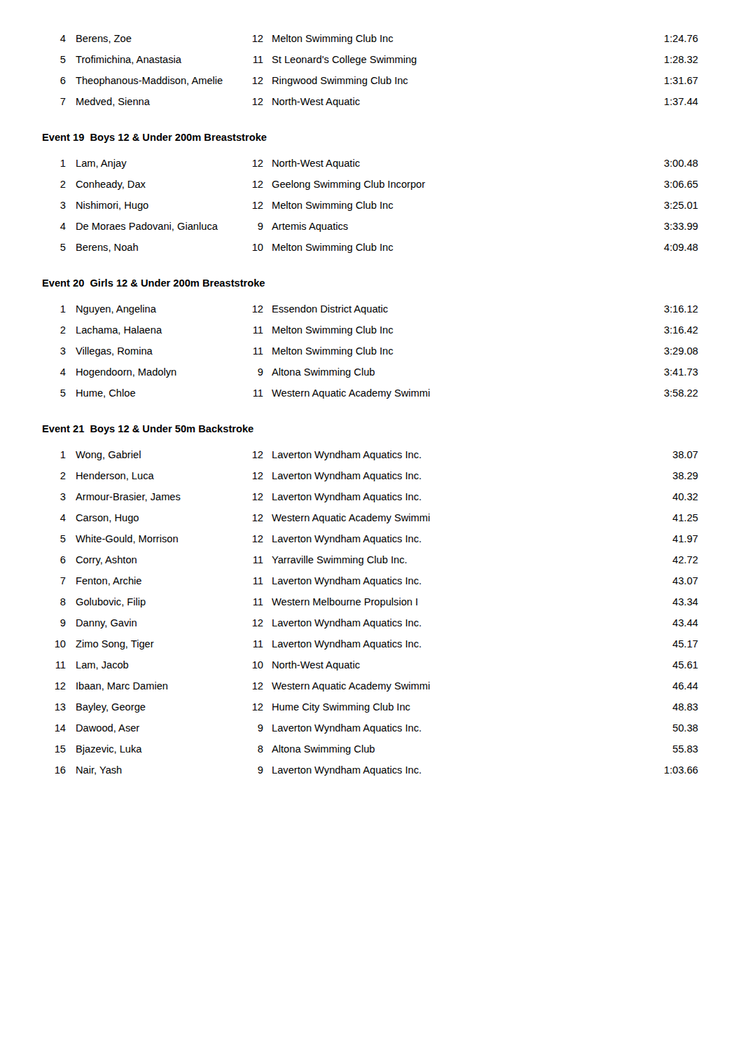| 4 | Berens, Zoe | 12 | Melton Swimming Club Inc | 1:24.76 |
| 5 | Trofimichina, Anastasia | 11 | St Leonard's College Swimming | 1:28.32 |
| 6 | Theophanous-Maddison, Amelie | 12 | Ringwood Swimming Club Inc | 1:31.67 |
| 7 | Medved, Sienna | 12 | North-West Aquatic | 1:37.44 |
Event 19 Boys 12 & Under 200m Breaststroke
| 1 | Lam, Anjay | 12 | North-West Aquatic | 3:00.48 |
| 2 | Conheady, Dax | 12 | Geelong Swimming Club Incorpor | 3:06.65 |
| 3 | Nishimori, Hugo | 12 | Melton Swimming Club Inc | 3:25.01 |
| 4 | De Moraes Padovani, Gianluca | 9 | Artemis Aquatics | 3:33.99 |
| 5 | Berens, Noah | 10 | Melton Swimming Club Inc | 4:09.48 |
Event 20 Girls 12 & Under 200m Breaststroke
| 1 | Nguyen, Angelina | 12 | Essendon District Aquatic | 3:16.12 |
| 2 | Lachama, Halaena | 11 | Melton Swimming Club Inc | 3:16.42 |
| 3 | Villegas, Romina | 11 | Melton Swimming Club Inc | 3:29.08 |
| 4 | Hogendoorn, Madolyn | 9 | Altona Swimming Club | 3:41.73 |
| 5 | Hume, Chloe | 11 | Western Aquatic Academy Swimmi | 3:58.22 |
Event 21 Boys 12 & Under 50m Backstroke
| 1 | Wong, Gabriel | 12 | Laverton Wyndham Aquatics Inc. | 38.07 |
| 2 | Henderson, Luca | 12 | Laverton Wyndham Aquatics Inc. | 38.29 |
| 3 | Armour-Brasier, James | 12 | Laverton Wyndham Aquatics Inc. | 40.32 |
| 4 | Carson, Hugo | 12 | Western Aquatic Academy Swimmi | 41.25 |
| 5 | White-Gould, Morrison | 12 | Laverton Wyndham Aquatics Inc. | 41.97 |
| 6 | Corry, Ashton | 11 | Yarraville Swimming Club Inc. | 42.72 |
| 7 | Fenton, Archie | 11 | Laverton Wyndham Aquatics Inc. | 43.07 |
| 8 | Golubovic, Filip | 11 | Western Melbourne Propulsion I | 43.34 |
| 9 | Danny, Gavin | 12 | Laverton Wyndham Aquatics Inc. | 43.44 |
| 10 | Zimo Song, Tiger | 11 | Laverton Wyndham Aquatics Inc. | 45.17 |
| 11 | Lam, Jacob | 10 | North-West Aquatic | 45.61 |
| 12 | Ibaan, Marc Damien | 12 | Western Aquatic Academy Swimmi | 46.44 |
| 13 | Bayley, George | 12 | Hume City Swimming Club Inc | 48.83 |
| 14 | Dawood, Aser | 9 | Laverton Wyndham Aquatics Inc. | 50.38 |
| 15 | Bjazevic, Luka | 8 | Altona Swimming Club | 55.83 |
| 16 | Nair, Yash | 9 | Laverton Wyndham Aquatics Inc. | 1:03.66 |